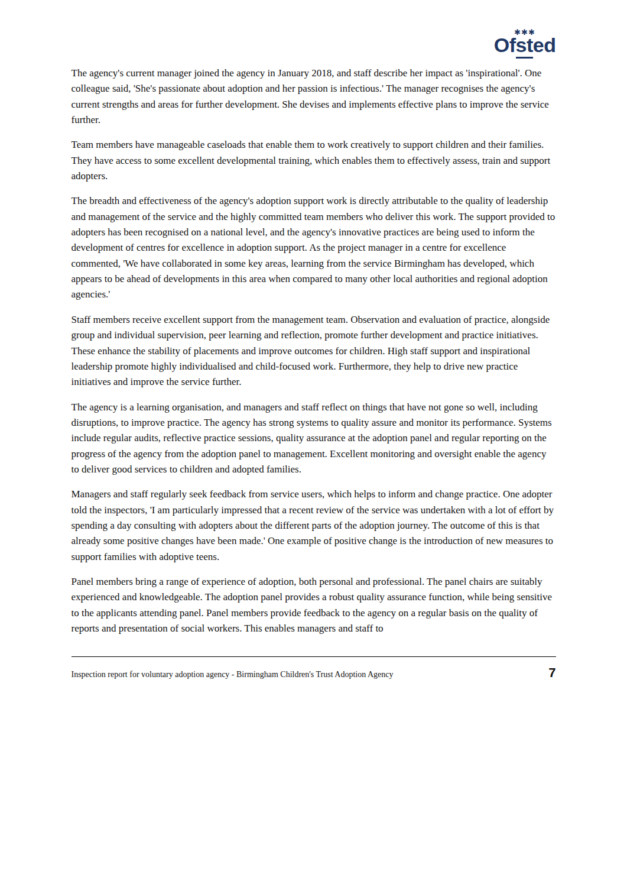✱✱✱ Ofsted
The agency's current manager joined the agency in January 2018, and staff describe her impact as 'inspirational'. One colleague said, 'She's passionate about adoption and her passion is infectious.' The manager recognises the agency's current strengths and areas for further development. She devises and implements effective plans to improve the service further.
Team members have manageable caseloads that enable them to work creatively to support children and their families. They have access to some excellent developmental training, which enables them to effectively assess, train and support adopters.
The breadth and effectiveness of the agency's adoption support work is directly attributable to the quality of leadership and management of the service and the highly committed team members who deliver this work. The support provided to adopters has been recognised on a national level, and the agency's innovative practices are being used to inform the development of centres for excellence in adoption support. As the project manager in a centre for excellence commented, 'We have collaborated in some key areas, learning from the service Birmingham has developed, which appears to be ahead of developments in this area when compared to many other local authorities and regional adoption agencies.'
Staff members receive excellent support from the management team. Observation and evaluation of practice, alongside group and individual supervision, peer learning and reflection, promote further development and practice initiatives. These enhance the stability of placements and improve outcomes for children. High staff support and inspirational leadership promote highly individualised and child-focused work. Furthermore, they help to drive new practice initiatives and improve the service further.
The agency is a learning organisation, and managers and staff reflect on things that have not gone so well, including disruptions, to improve practice. The agency has strong systems to quality assure and monitor its performance. Systems include regular audits, reflective practice sessions, quality assurance at the adoption panel and regular reporting on the progress of the agency from the adoption panel to management. Excellent monitoring and oversight enable the agency to deliver good services to children and adopted families.
Managers and staff regularly seek feedback from service users, which helps to inform and change practice. One adopter told the inspectors, 'I am particularly impressed that a recent review of the service was undertaken with a lot of effort by spending a day consulting with adopters about the different parts of the adoption journey. The outcome of this is that already some positive changes have been made.' One example of positive change is the introduction of new measures to support families with adoptive teens.
Panel members bring a range of experience of adoption, both personal and professional. The panel chairs are suitably experienced and knowledgeable. The adoption panel provides a robust quality assurance function, while being sensitive to the applicants attending panel. Panel members provide feedback to the agency on a regular basis on the quality of reports and presentation of social workers. This enables managers and staff to
Inspection report for voluntary adoption agency - Birmingham Children's Trust Adoption Agency 7